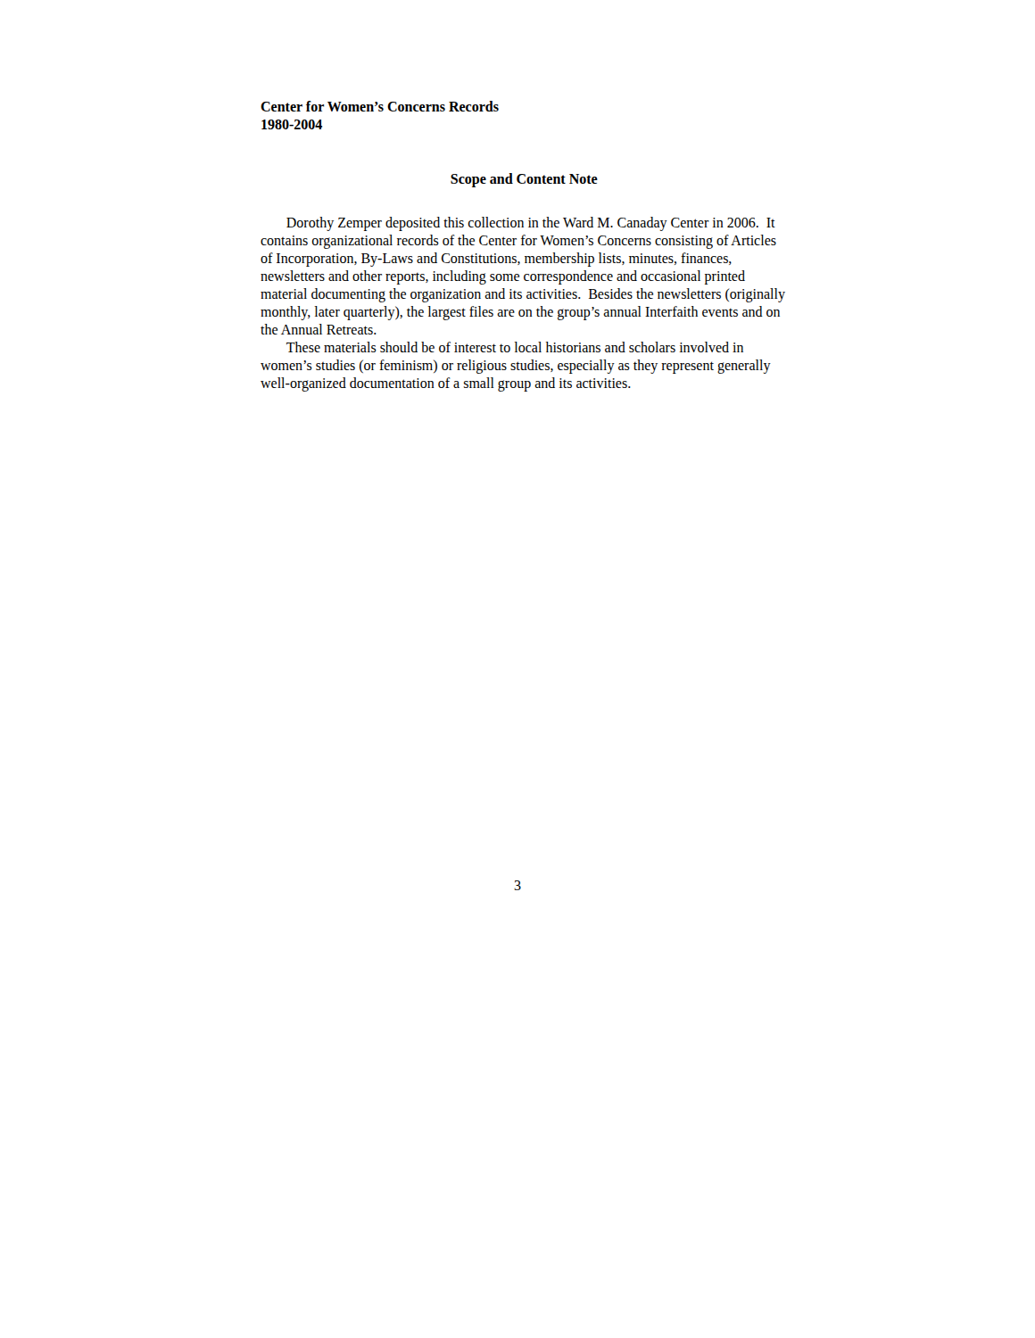Center for Women’s Concerns Records
1980-2004
Scope and Content Note
Dorothy Zemper deposited this collection in the Ward M. Canaday Center in 2006. It contains organizational records of the Center for Women’s Concerns consisting of Articles of Incorporation, By-Laws and Constitutions, membership lists, minutes, finances, newsletters and other reports, including some correspondence and occasional printed material documenting the organization and its activities. Besides the newsletters (originally monthly, later quarterly), the largest files are on the group’s annual Interfaith events and on the Annual Retreats.
These materials should be of interest to local historians and scholars involved in women’s studies (or feminism) or religious studies, especially as they represent generally well-organized documentation of a small group and its activities.
3